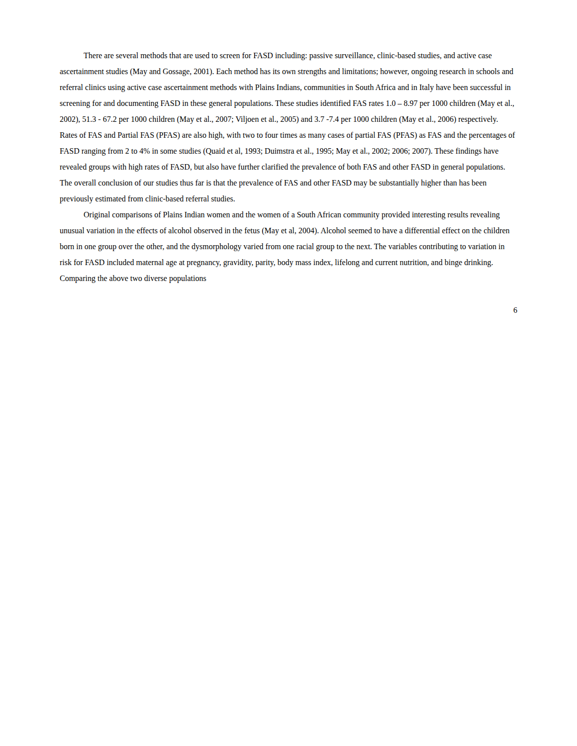There are several methods that are used to screen for FASD including: passive surveillance, clinic-based studies, and active case ascertainment studies (May and Gossage, 2001). Each method has its own strengths and limitations; however, ongoing research in schools and referral clinics using active case ascertainment methods with Plains Indians, communities in South Africa and in Italy have been successful in screening for and documenting FASD in these general populations. These studies identified FAS rates 1.0 – 8.97 per 1000 children (May et al., 2002), 51.3 - 67.2 per 1000 children (May et al., 2007; Viljoen et al., 2005) and 3.7 -7.4 per 1000 children (May et al., 2006) respectively. Rates of FAS and Partial FAS (PFAS) are also high, with two to four times as many cases of partial FAS (PFAS) as FAS and the percentages of FASD ranging from 2 to 4% in some studies (Quaid et al, 1993; Duimstra et al., 1995; May et al., 2002; 2006; 2007). These findings have revealed groups with high rates of FASD, but also have further clarified the prevalence of both FAS and other FASD in general populations. The overall conclusion of our studies thus far is that the prevalence of FAS and other FASD may be substantially higher than has been previously estimated from clinic-based referral studies.
Original comparisons of Plains Indian women and the women of a South African community provided interesting results revealing unusual variation in the effects of alcohol observed in the fetus (May et al, 2004). Alcohol seemed to have a differential effect on the children born in one group over the other, and the dysmorphology varied from one racial group to the next. The variables contributing to variation in risk for FASD included maternal age at pregnancy, gravidity, parity, body mass index, lifelong and current nutrition, and binge drinking. Comparing the above two diverse populations
6